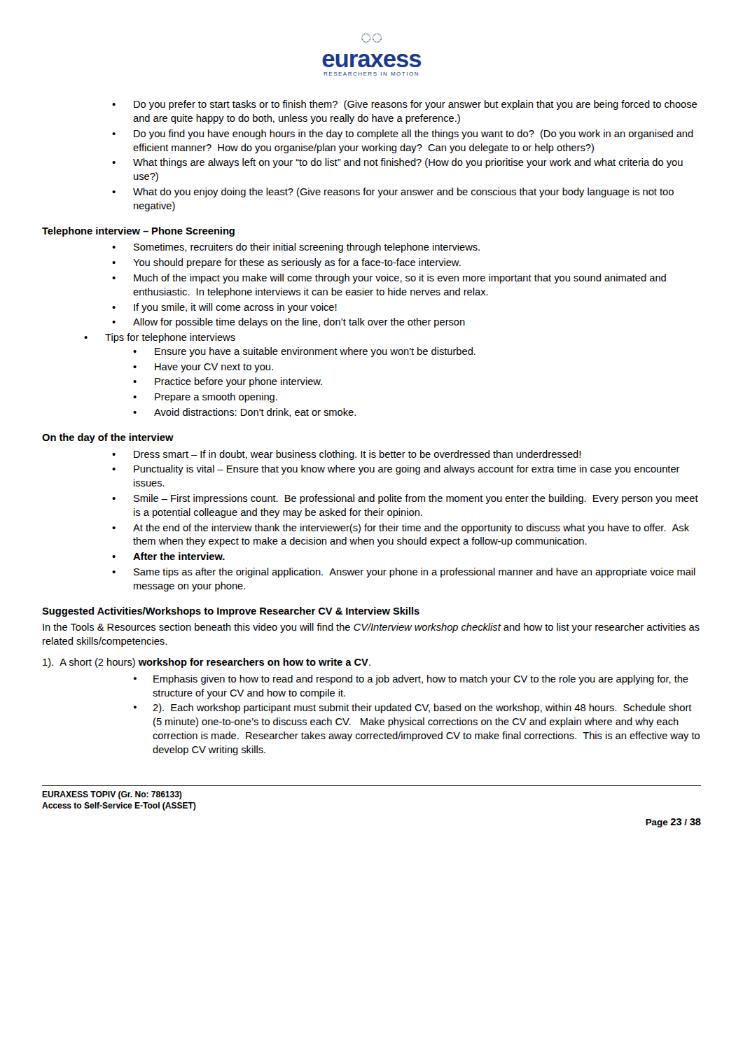◌◌
euraxess
Researchers in Motion
Do you prefer to start tasks or to finish them? (Give reasons for your answer but explain that you are being forced to choose and are quite happy to do both, unless you really do have a preference.)
Do you find you have enough hours in the day to complete all the things you want to do? (Do you work in an organised and efficient manner? How do you organise/plan your working day? Can you delegate to or help others?)
What things are always left on your “to do list” and not finished? (How do you prioritise your work and what criteria do you use?)
What do you enjoy doing the least? (Give reasons for your answer and be conscious that your body language is not too negative)
Telephone interview – Phone Screening
Sometimes, recruiters do their initial screening through telephone interviews.
You should prepare for these as seriously as for a face-to-face interview.
Much of the impact you make will come through your voice, so it is even more important that you sound animated and enthusiastic. In telephone interviews it can be easier to hide nerves and relax.
If you smile, it will come across in your voice!
Allow for possible time delays on the line, don’t talk over the other person
Tips for telephone interviews
Ensure you have a suitable environment where you won't be disturbed.
Have your CV next to you.
Practice before your phone interview.
Prepare a smooth opening.
Avoid distractions: Don't drink, eat or smoke.
On the day of the interview
Dress smart – If in doubt, wear business clothing. It is better to be overdressed than underdressed!
Punctuality is vital – Ensure that you know where you are going and always account for extra time in case you encounter issues.
Smile – First impressions count. Be professional and polite from the moment you enter the building. Every person you meet is a potential colleague and they may be asked for their opinion.
At the end of the interview thank the interviewer(s) for their time and the opportunity to discuss what you have to offer. Ask them when they expect to make a decision and when you should expect a follow-up communication.
After the interview.
Same tips as after the original application. Answer your phone in a professional manner and have an appropriate voice mail message on your phone.
Suggested Activities/Workshops to Improve Researcher CV & Interview Skills
In the Tools & Resources section beneath this video you will find the CV/Interview workshop checklist and how to list your researcher activities as related skills/competencies.
1). A short (2 hours) workshop for researchers on how to write a CV.
Emphasis given to how to read and respond to a job advert, how to match your CV to the role you are applying for, the structure of your CV and how to compile it.
2). Each workshop participant must submit their updated CV, based on the workshop, within 48 hours. Schedule short (5 minute) one-to-one’s to discuss each CV. Make physical corrections on the CV and explain where and why each correction is made. Researcher takes away corrected/improved CV to make final corrections. This is an effective way to develop CV writing skills.
EURAXESS TOPIV (Gr. No: 786133)
Access to Self-Service E-Tool (ASSET)
Page 23 / 38